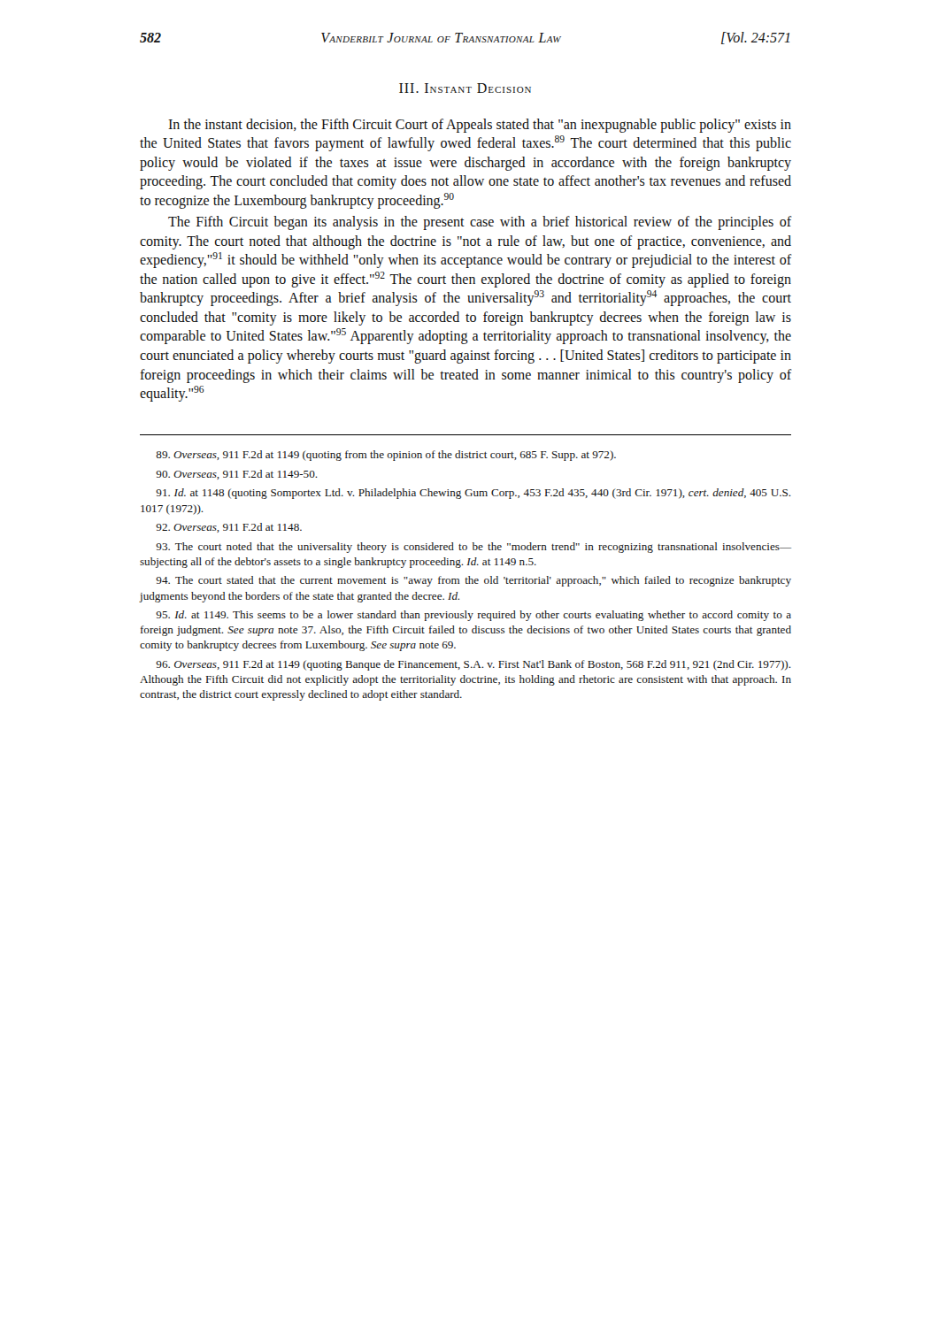582 Vanderbilt Journal of Transnational Law [Vol. 24:571
III. Instant Decision
In the instant decision, the Fifth Circuit Court of Appeals stated that "an inexpugnable public policy" exists in the United States that favors payment of lawfully owed federal taxes.89 The court determined that this public policy would be violated if the taxes at issue were discharged in accordance with the foreign bankruptcy proceeding. The court concluded that comity does not allow one state to affect another's tax revenues and refused to recognize the Luxembourg bankruptcy proceeding.90
The Fifth Circuit began its analysis in the present case with a brief historical review of the principles of comity. The court noted that although the doctrine is "not a rule of law, but one of practice, convenience, and expediency,"91 it should be withheld "only when its acceptance would be contrary or prejudicial to the interest of the nation called upon to give it effect."92 The court then explored the doctrine of comity as applied to foreign bankruptcy proceedings. After a brief analysis of the universality93 and territoriality94 approaches, the court concluded that "comity is more likely to be accorded to foreign bankruptcy decrees when the foreign law is comparable to United States law."95 Apparently adopting a territoriality approach to transnational insolvency, the court enunciated a policy whereby courts must "guard against forcing . . . [United States] creditors to participate in foreign proceedings in which their claims will be treated in some manner inimical to this country's policy of equality."96
Overseas, 911 F.2d at 1149 (quoting from the opinion of the district court, 685 F. Supp. at 972).
Overseas, 911 F.2d at 1149-50.
Id. at 1148 (quoting Somportex Ltd. v. Philadelphia Chewing Gum Corp., 453 F.2d 435, 440 (3rd Cir. 1971), cert. denied, 405 U.S. 1017 (1972)).
Overseas, 911 F.2d at 1148.
The court noted that the universality theory is considered to be the "modern trend" in recognizing transnational insolvencies—subjecting all of the debtor's assets to a single bankruptcy proceeding. Id. at 1149 n.5.
The court stated that the current movement is "away from the old 'territorial' approach," which failed to recognize bankruptcy judgments beyond the borders of the state that granted the decree. Id.
Id. at 1149. This seems to be a lower standard than previously required by other courts evaluating whether to accord comity to a foreign judgment. See supra note 37. Also, the Fifth Circuit failed to discuss the decisions of two other United States courts that granted comity to bankruptcy decrees from Luxembourg. See supra note 69.
Overseas, 911 F.2d at 1149 (quoting Banque de Financement, S.A. v. First Nat'l Bank of Boston, 568 F.2d 911, 921 (2nd Cir. 1977)). Although the Fifth Circuit did not explicitly adopt the territoriality doctrine, its holding and rhetoric are consistent with that approach. In contrast, the district court expressly declined to adopt either standard.